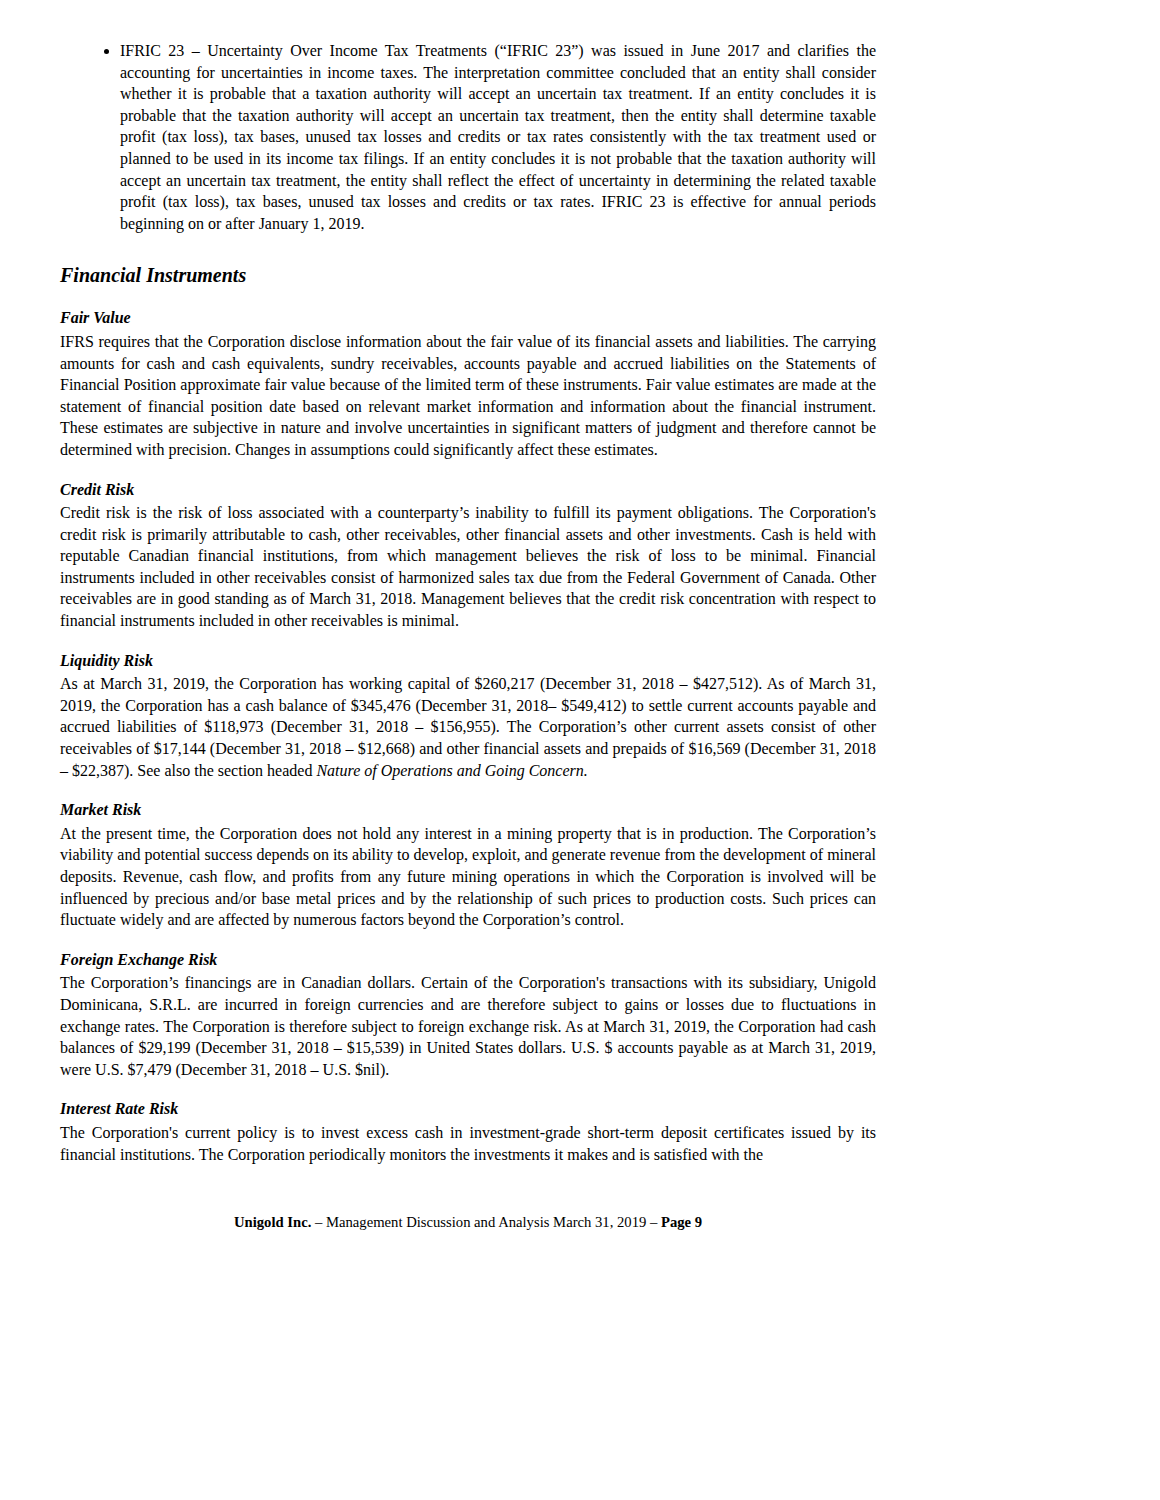IFRIC 23 – Uncertainty Over Income Tax Treatments (“IFRIC 23”) was issued in June 2017 and clarifies the accounting for uncertainties in income taxes. The interpretation committee concluded that an entity shall consider whether it is probable that a taxation authority will accept an uncertain tax treatment. If an entity concludes it is probable that the taxation authority will accept an uncertain tax treatment, then the entity shall determine taxable profit (tax loss), tax bases, unused tax losses and credits or tax rates consistently with the tax treatment used or planned to be used in its income tax filings. If an entity concludes it is not probable that the taxation authority will accept an uncertain tax treatment, the entity shall reflect the effect of uncertainty in determining the related taxable profit (tax loss), tax bases, unused tax losses and credits or tax rates. IFRIC 23 is effective for annual periods beginning on or after January 1, 2019.
Financial Instruments
Fair Value
IFRS requires that the Corporation disclose information about the fair value of its financial assets and liabilities. The carrying amounts for cash and cash equivalents, sundry receivables, accounts payable and accrued liabilities on the Statements of Financial Position approximate fair value because of the limited term of these instruments. Fair value estimates are made at the statement of financial position date based on relevant market information and information about the financial instrument. These estimates are subjective in nature and involve uncertainties in significant matters of judgment and therefore cannot be determined with precision. Changes in assumptions could significantly affect these estimates.
Credit Risk
Credit risk is the risk of loss associated with a counterparty’s inability to fulfill its payment obligations. The Corporation's credit risk is primarily attributable to cash, other receivables, other financial assets and other investments. Cash is held with reputable Canadian financial institutions, from which management believes the risk of loss to be minimal. Financial instruments included in other receivables consist of harmonized sales tax due from the Federal Government of Canada. Other receivables are in good standing as of March 31, 2018. Management believes that the credit risk concentration with respect to financial instruments included in other receivables is minimal.
Liquidity Risk
As at March 31, 2019, the Corporation has working capital of $260,217 (December 31, 2018 – $427,512). As of March 31, 2019, the Corporation has a cash balance of $345,476 (December 31, 2018– $549,412) to settle current accounts payable and accrued liabilities of $118,973 (December 31, 2018 – $156,955). The Corporation’s other current assets consist of other receivables of $17,144 (December 31, 2018 – $12,668) and other financial assets and prepaids of $16,569 (December 31, 2018 – $22,387). See also the section headed Nature of Operations and Going Concern.
Market Risk
At the present time, the Corporation does not hold any interest in a mining property that is in production. The Corporation’s viability and potential success depends on its ability to develop, exploit, and generate revenue from the development of mineral deposits. Revenue, cash flow, and profits from any future mining operations in which the Corporation is involved will be influenced by precious and/or base metal prices and by the relationship of such prices to production costs. Such prices can fluctuate widely and are affected by numerous factors beyond the Corporation’s control.
Foreign Exchange Risk
The Corporation’s financings are in Canadian dollars. Certain of the Corporation's transactions with its subsidiary, Unigold Dominicana, S.R.L. are incurred in foreign currencies and are therefore subject to gains or losses due to fluctuations in exchange rates. The Corporation is therefore subject to foreign exchange risk. As at March 31, 2019, the Corporation had cash balances of $29,199 (December 31, 2018 – $15,539) in United States dollars. U.S. $ accounts payable as at March 31, 2019, were U.S. $7,479 (December 31, 2018 – U.S. $nil).
Interest Rate Risk
The Corporation's current policy is to invest excess cash in investment-grade short-term deposit certificates issued by its financial institutions. The Corporation periodically monitors the investments it makes and is satisfied with the
Unigold Inc. – Management Discussion and Analysis March 31, 2019 – Page 9